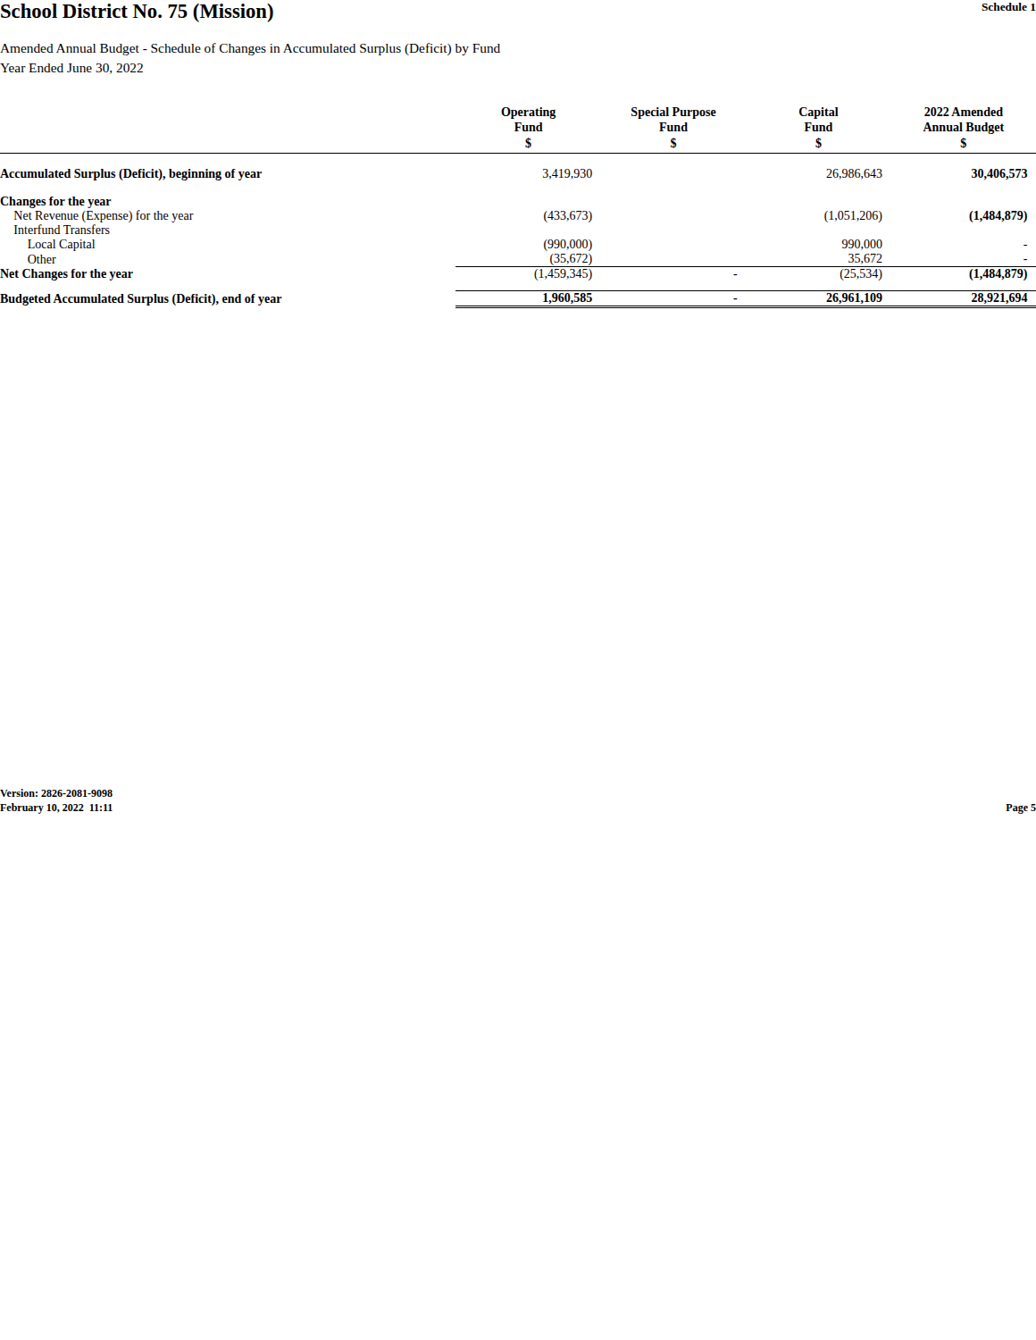Schedule 1
School District No. 75 (Mission)
Amended Annual Budget - Schedule of Changes in Accumulated Surplus (Deficit) by Fund
Year Ended June 30, 2022
| | Operating Fund | Special Purpose Fund | Capital Fund | 2022 Amended Annual Budget |
| --- | --- | --- | --- | --- |
| | $ | $ | $ | $ |
| Accumulated Surplus (Deficit), beginning of year | 3,419,930 | | 26,986,643 | 30,406,573 |
| Changes for the year | | | | |
| Net Revenue (Expense) for the year | (433,673) | | (1,051,206) | (1,484,879) |
| Interfund Transfers | | | | |
| Local Capital | (990,000) | | 990,000 | - |
| Other | (35,672) | | 35,672 | - |
| Net Changes for the year | (1,459,345) | - | (25,534) | (1,484,879) |
| Budgeted Accumulated Surplus (Deficit), end of year | 1,960,585 | - | 26,961,109 | 28,921,694 |
Version: 2826-2081-9098
February 10, 2022 11:11
Page 5